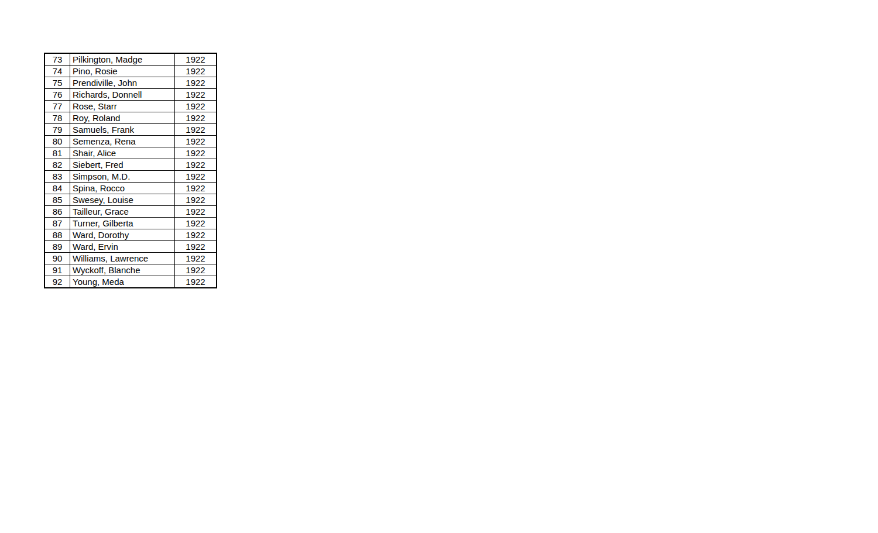| 73 | Pilkington, Madge | 1922 |
| 74 | Pino, Rosie | 1922 |
| 75 | Prendiville, John | 1922 |
| 76 | Richards, Donnell | 1922 |
| 77 | Rose, Starr | 1922 |
| 78 | Roy, Roland | 1922 |
| 79 | Samuels, Frank | 1922 |
| 80 | Semenza, Rena | 1922 |
| 81 | Shair, Alice | 1922 |
| 82 | Siebert, Fred | 1922 |
| 83 | Simpson, M.D. | 1922 |
| 84 | Spina, Rocco | 1922 |
| 85 | Swesey, Louise | 1922 |
| 86 | Tailleur, Grace | 1922 |
| 87 | Turner, Gilberta | 1922 |
| 88 | Ward, Dorothy | 1922 |
| 89 | Ward, Ervin | 1922 |
| 90 | Williams, Lawrence | 1922 |
| 91 | Wyckoff, Blanche | 1922 |
| 92 | Young, Meda | 1922 |